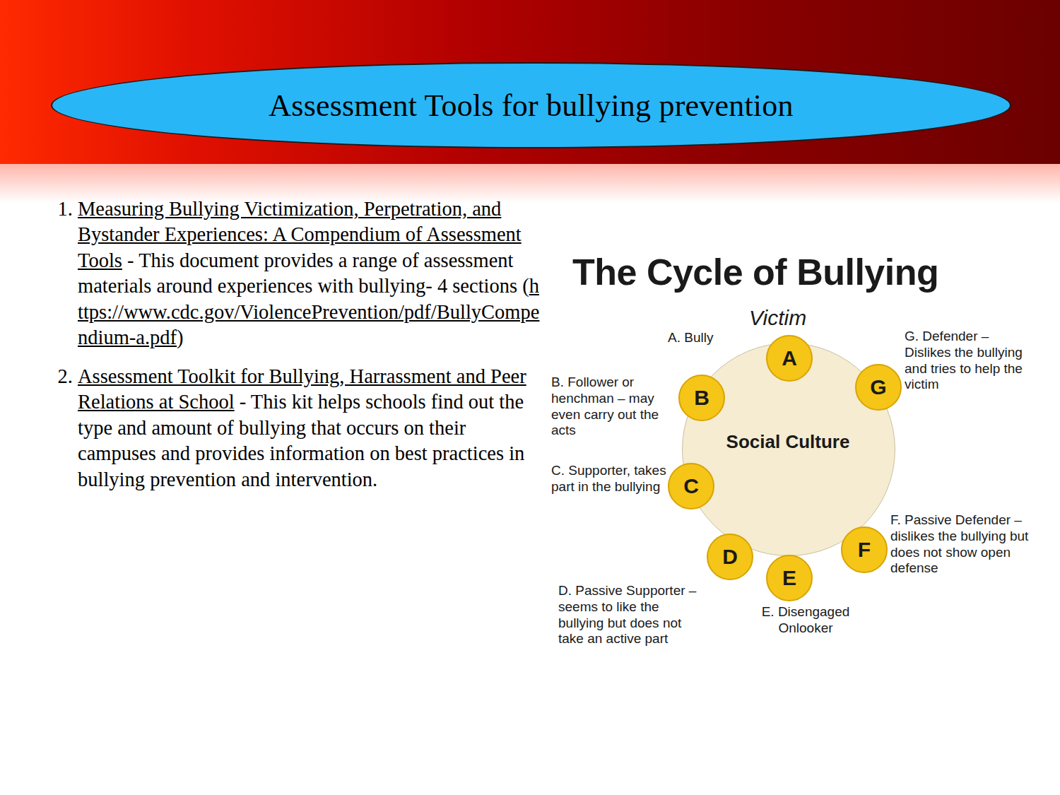Assessment Tools for bullying prevention
Measuring Bullying Victimization, Perpetration, and Bystander Experiences: A Compendium of Assessment Tools - This document provides a range of assessment materials around experiences with bullying- 4 sections (https://www.cdc.gov/ViolencePrevention/pdf/BullyCompendium-a.pdf)
Assessment Toolkit for Bullying, Harrassment and Peer Relations at School - This kit helps schools find out the type and amount of bullying that occurs on their campuses and provides information on best practices in bullying prevention and intervention.
The Cycle of Bullying
Victim
Social Culture
A
B
C
D
E
F
G
A. Bully
B. Follower or henchman – may even carry out the acts
C. Supporter, takes part in the bullying
D. Passive Supporter – seems to like the bullying but does not take an active part
E. Disengaged Onlooker
F. Passive Defender – dislikes the bullying but does not show open defense
G. Defender – Dislikes the bullying and tries to help the victim